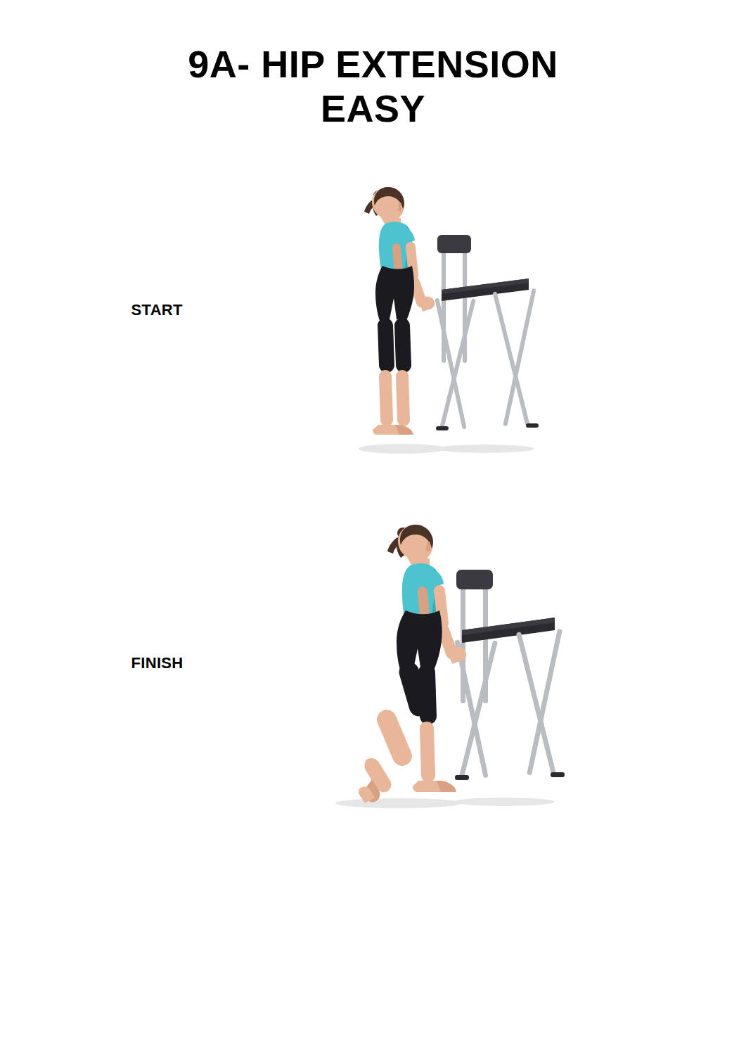9A- HIP EXTENSION
EASY
START
FINISH